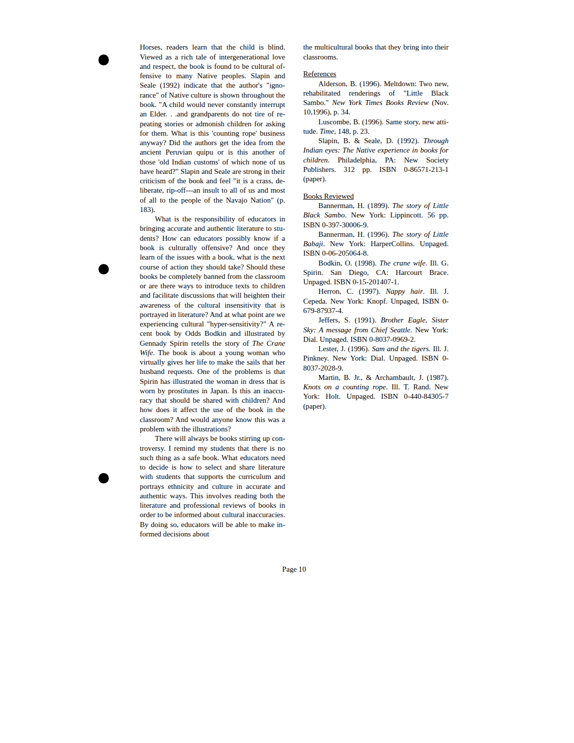Horses, readers learn that the child is blind. Viewed as a rich tale of intergenerational love and respect, the book is found to be cultural offensive to many Native peoples. Slapin and Seale (1992) indicate that the author's "ignorance" of Native culture is shown throughout the book. "A child would never constantly interrupt an Elder. . .and grandparents do not tire of repeating stories or admonish children for asking for them. What is this 'counting rope' business anyway? Did the authors get the idea from the ancient Peruvian quipu or is this another of those 'old Indian customs' of which none of us have heard?" Slapin and Seale are strong in their criticism of the book and feel "it is a crass, deliberate, rip-off---an insult to all of us and most of all to the people of the Navajo Nation" (p. 183).
What is the responsibility of educators in bringing accurate and authentic literature to students? How can educators possibly know if a book is culturally offensive? And once they learn of the issues with a book, what is the next course of action they should take? Should these books be completely banned from the classroom or are there ways to introduce texts to children and facilitate discussions that will heighten their awareness of the cultural insensitivity that is portrayed in literature? And at what point are we experiencing cultural "hyper-sensitivity?" A recent book by Odds Bodkin and illustrated by Gennady Spirin retells the story of The Crane Wife. The book is about a young woman who virtually gives her life to make the sails that her husband requests. One of the problems is that Spirin has illustrated the woman in dress that is worn by prostitutes in Japan. Is this an inaccuracy that should be shared with children? And how does it affect the use of the book in the classroom? And would anyone know this was a problem with the illustrations?
There will always be books stirring up controversy. I remind my students that there is no such thing as a safe book. What educators need to decide is how to select and share literature with students that supports the curriculum and portrays ethnicity and culture in accurate and authentic ways. This involves reading both the literature and professional reviews of books in order to be informed about cultural inaccuracies. By doing so, educators will be able to make informed decisions about
the multicultural books that they bring into their classrooms.
References
Alderson, B. (1996). Meltdown: Two new, rehabilitated renderings of "Little Black Sambo." New York Times Books Review (Nov. 10,1996), p. 34.
Luscombe, B. (1996). Same story, new attitude. Time, 148, p. 23.
Slapin, B. & Seale, D. (1992). Through Indian eyes: The Native experience in books for children. Philadelphia, PA: New Society Publishers. 312 pp. ISBN 0-86571-213-1 (paper).
Books Reviewed
Bannerman, H. (1899). The story of Little Black Sambo. New York: Lippincott. 56 pp. ISBN 0-397-30006-9.
Bannerman, H. (1996). The story of Little Babaji. New York: HarperCollins. Unpaged. ISBN 0-06-205064-8.
Bodkin, O. (1998). The crane wife. Ill. G. Spirin. San Diego, CA: Harcourt Brace. Unpaged. ISBN 0-15-201407-1.
Herron, C. (1997). Nappy hair. Ill. J. Cepeda. New York: Knopf. Unpaged, ISBN 0-679-87937-4.
Jeffers, S. (1991). Brother Eagle, Sister Sky: A message from Chief Seattle. New York: Dial. Unpaged. ISBN 0-8037-0969-2.
Lester, J. (1996). Sam and the tigers. Ill. J. Pinkney. New York: Dial. Unpaged. ISBN 0-8037-2028-9.
Martin, B. Jr., & Archambault, J. (1987). Knots on a counting rope. Ill. T. Rand. New York: Holt. Unpaged. ISBN 0-440-84305-7 (paper).
Page 10